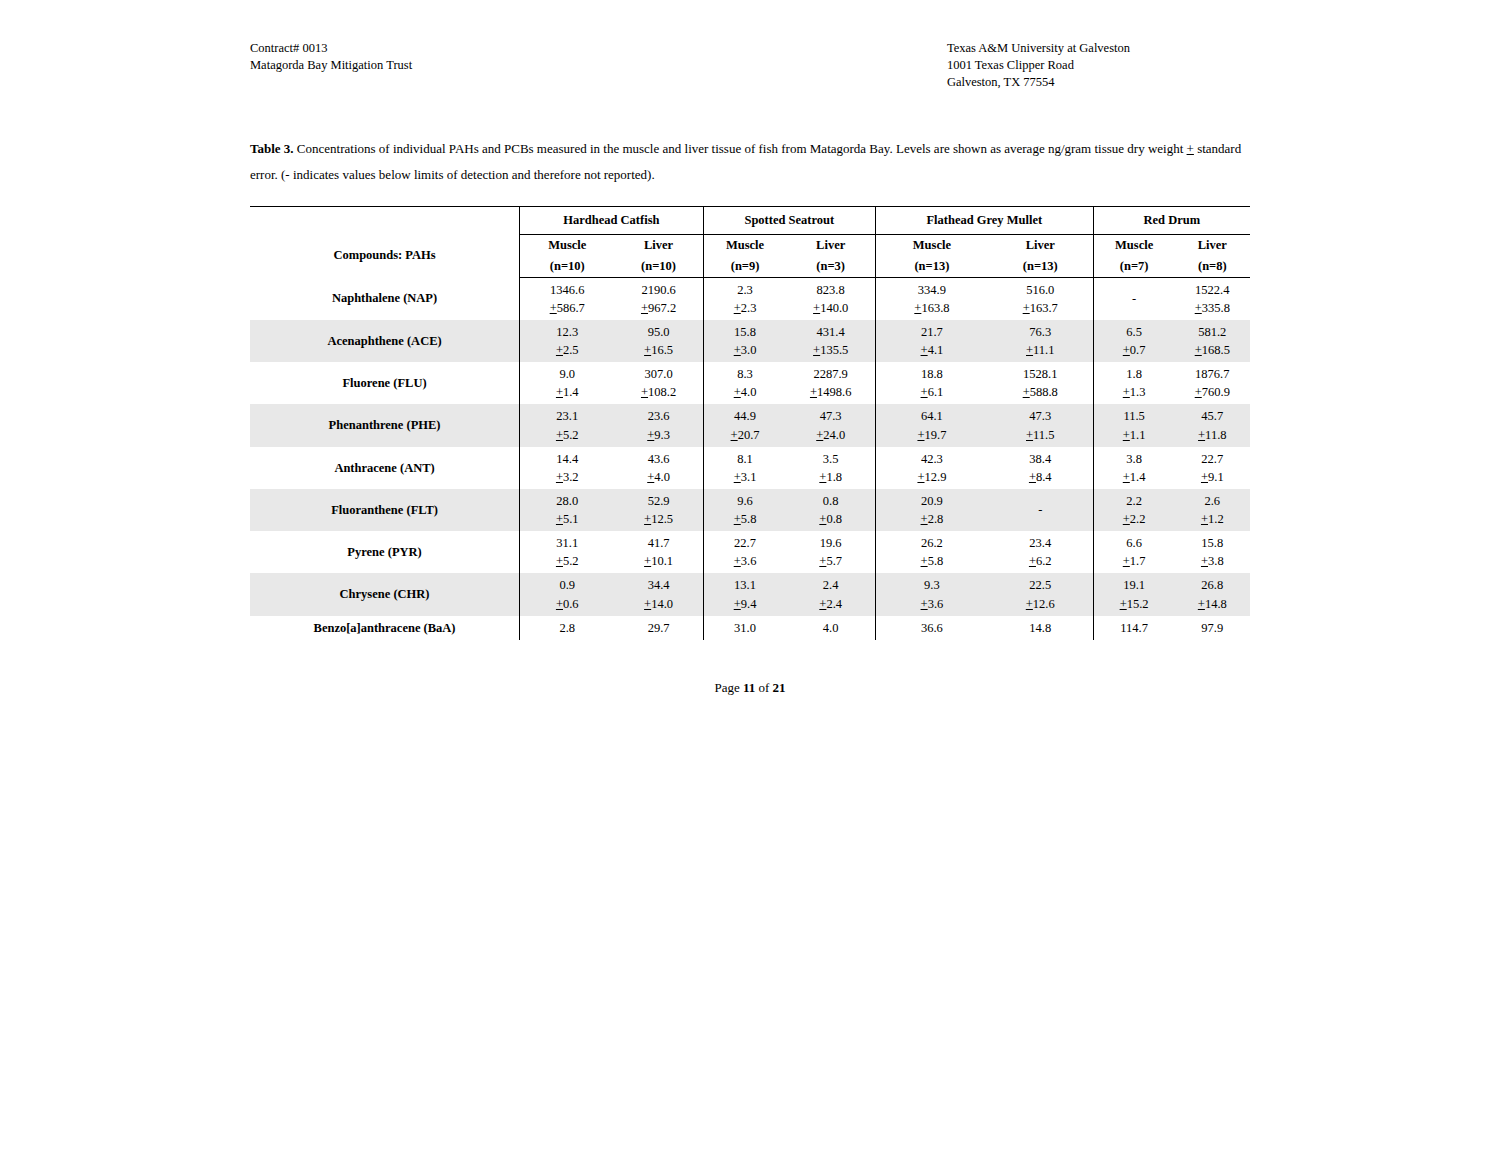Contract# 0013
Matagorda Bay Mitigation Trust
Texas A&M University at Galveston
1001 Texas Clipper Road
Galveston, TX 77554
Table 3. Concentrations of individual PAHs and PCBs measured in the muscle and liver tissue of fish from Matagorda Bay. Levels are shown as average ng/gram tissue dry weight + standard error. (- indicates values below limits of detection and therefore not reported).
| | Hardhead Catfish | Spotted Seatrout | Flathead Grey Mullet | Red Drum |
| --- | --- | --- | --- | --- |
| Compounds: PAHs | Muscle | Liver | Muscle | Liver | Muscle | Liver | Muscle | Liver |
| (n=10) | (n=10) | (n=9) | (n=3) | (n=13) | (n=13) | (n=7) | (n=8) |
| Naphthalene (NAP) | 1346.6 + 586.7 | 2190.6 + 967.2 | 2.3 + 2.3 | 823.8 + 140.0 | 334.9 + 163.8 | 516.0 + 163.7 | - | 1522.4 + 335.8 |
| Acenaphthene (ACE) | 12.3 + 2.5 | 95.0 + 16.5 | 15.8 + 3.0 | 431.4 + 135.5 | 21.7 + 4.1 | 76.3 + 11.1 | 6.5 + 0.7 | 581.2 + 168.5 |
| Fluorene (FLU) | 9.0 + 1.4 | 307.0 + 108.2 | 8.3 + 4.0 | 2287.9 + 1498.6 | 18.8 + 6.1 | 1528.1 + 588.8 | 1.8 + 1.3 | 1876.7 + 760.9 |
| Phenanthrene (PHE) | 23.1 + 5.2 | 23.6 + 9.3 | 44.9 + 20.7 | 47.3 + 24.0 | 64.1 + 19.7 | 47.3 + 11.5 | 11.5 + 1.1 | 45.7 + 11.8 |
| Anthracene (ANT) | 14.4 + 3.2 | 43.6 + 4.0 | 8.1 + 3.1 | 3.5 + 1.8 | 42.3 + 12.9 | 38.4 + 8.4 | 3.8 + 1.4 | 22.7 + 9.1 |
| Fluoranthene (FLT) | 28.0 + 5.1 | 52.9 + 12.5 | 9.6 + 5.8 | 0.8 + 0.8 | 20.9 + 2.8 | - | 2.2 + 2.2 | 2.6 + 1.2 |
| Pyrene (PYR) | 31.1 + 5.2 | 41.7 + 10.1 | 22.7 + 3.6 | 19.6 + 5.7 | 26.2 + 5.8 | 23.4 + 6.2 | 6.6 + 1.7 | 15.8 + 3.8 |
| Chrysene (CHR) | 0.9 + 0.6 | 34.4 + 14.0 | 13.1 + 9.4 | 2.4 + 2.4 | 9.3 + 3.6 | 22.5 + 12.6 | 19.1 + 15.2 | 26.8 + 14.8 |
| Benzo[a]anthracene (BaA) | 2.8 | 29.7 | 31.0 | 4.0 | 36.6 | 14.8 | 114.7 | 97.9 |
Page 11 of 21